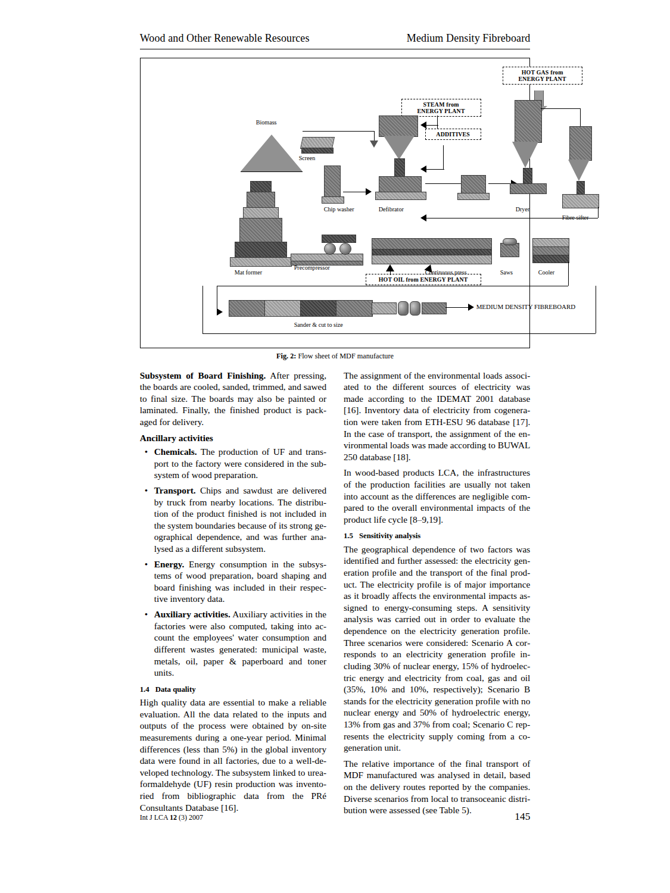Wood and Other Renewable Resources
Medium Density Fibreboard
HOT GAS from
ENERGY PLANT
STEAM from
ENERGY PLANT
ADDITIVES
HOT OIL from ENERGY PLANT
Biomass
Screen
Chip washer
Defibrator
Dryer
Fibre sifter
Mat former
Precompressor
Continuous press
Saws
Cooler
Sander & cut to size
MEDIUM DENSITY FIBREBOARD
Fig. 2: Flow sheet of MDF manufacture
Subsystem of Board Finishing. After pressing, the boards are cooled, sanded, trimmed, and sawed to final size. The boards may also be painted or laminated. Finally, the finished product is packaged for delivery.
Ancillary activities
Chemicals. The production of UF and transport to the factory were considered in the subsystem of wood preparation.
Transport. Chips and sawdust are delivered by truck from nearby locations. The distribution of the product finished is not included in the system boundaries because of its strong geographical dependence, and was further analysed as a different subsystem.
Energy. Energy consumption in the subsystems of wood preparation, board shaping and board finishing was included in their respective inventory data.
Auxiliary activities. Auxiliary activities in the factories were also computed, taking into account the employees' water consumption and different wastes generated: municipal waste, metals, oil, paper & paperboard and toner units.
1.4 Data quality
High quality data are essential to make a reliable evaluation. All the data related to the inputs and outputs of the process were obtained by on-site measurements during a one-year period. Minimal differences (less than 5%) in the global inventory data were found in all factories, due to a well-developed technology. The subsystem linked to urea-formaldehyde (UF) resin production was inventoried from bibliographic data from the PRé Consultants Database [16].
The assignment of the environmental loads associated to the different sources of electricity was made according to the IDEMAT 2001 database [16]. Inventory data of electricity from cogeneration were taken from ETH-ESU 96 database [17]. In the case of transport, the assignment of the environmental loads was made according to BUWAL 250 database [18].
In wood-based products LCA, the infrastructures of the production facilities are usually not taken into account as the differences are negligible compared to the overall environmental impacts of the product life cycle [8–9,19].
1.5 Sensitivity analysis
The geographical dependence of two factors was identified and further assessed: the electricity generation profile and the transport of the final product. The electricity profile is of major importance as it broadly affects the environmental impacts assigned to energy-consuming steps. A sensitivity analysis was carried out in order to evaluate the dependence on the electricity generation profile. Three scenarios were considered: Scenario A corresponds to an electricity generation profile including 30% of nuclear energy, 15% of hydroelectric energy and electricity from coal, gas and oil (35%, 10% and 10%, respectively); Scenario B stands for the electricity generation profile with no nuclear energy and 50% of hydroelectric energy, 13% from gas and 37% from coal; Scenario C represents the electricity supply coming from a cogeneration unit.
The relative importance of the final transport of MDF manufactured was analysed in detail, based on the delivery routes reported by the companies. Diverse scenarios from local to transoceanic distribution were assessed (see Table 5).
Int J LCA 12 (3) 2007
145